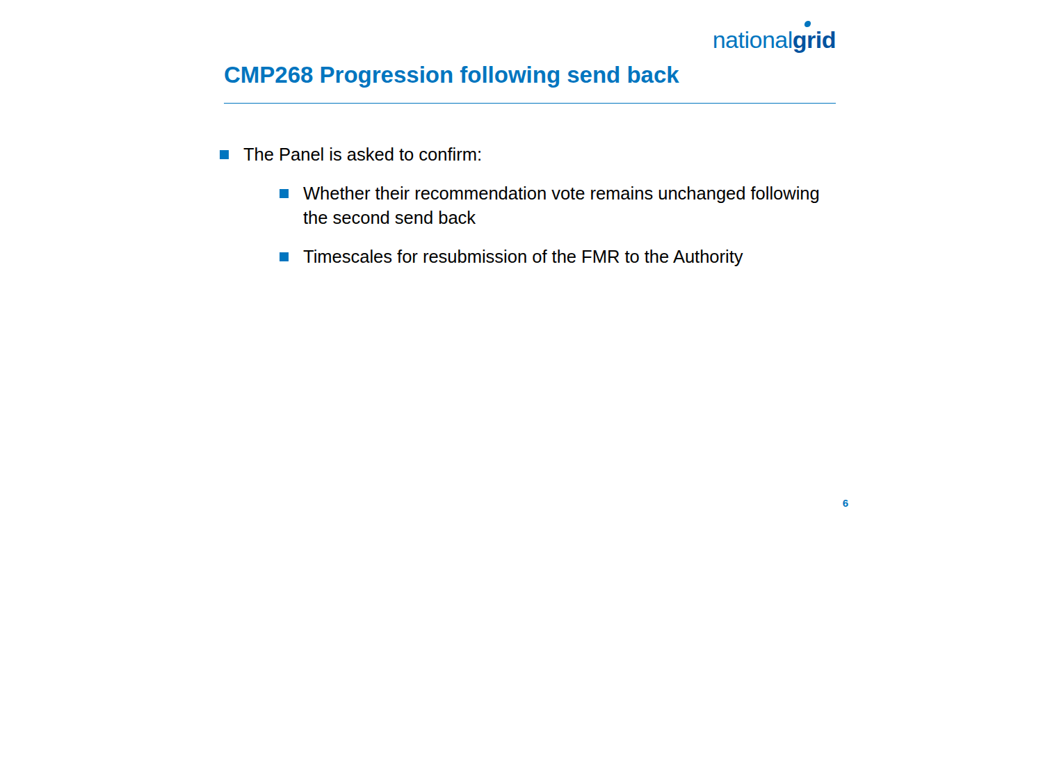nationalgrid
CMP268 Progression following send back
The Panel is asked to confirm:
Whether their recommendation vote remains unchanged following the second send back
Timescales for resubmission of the FMR to the Authority
6